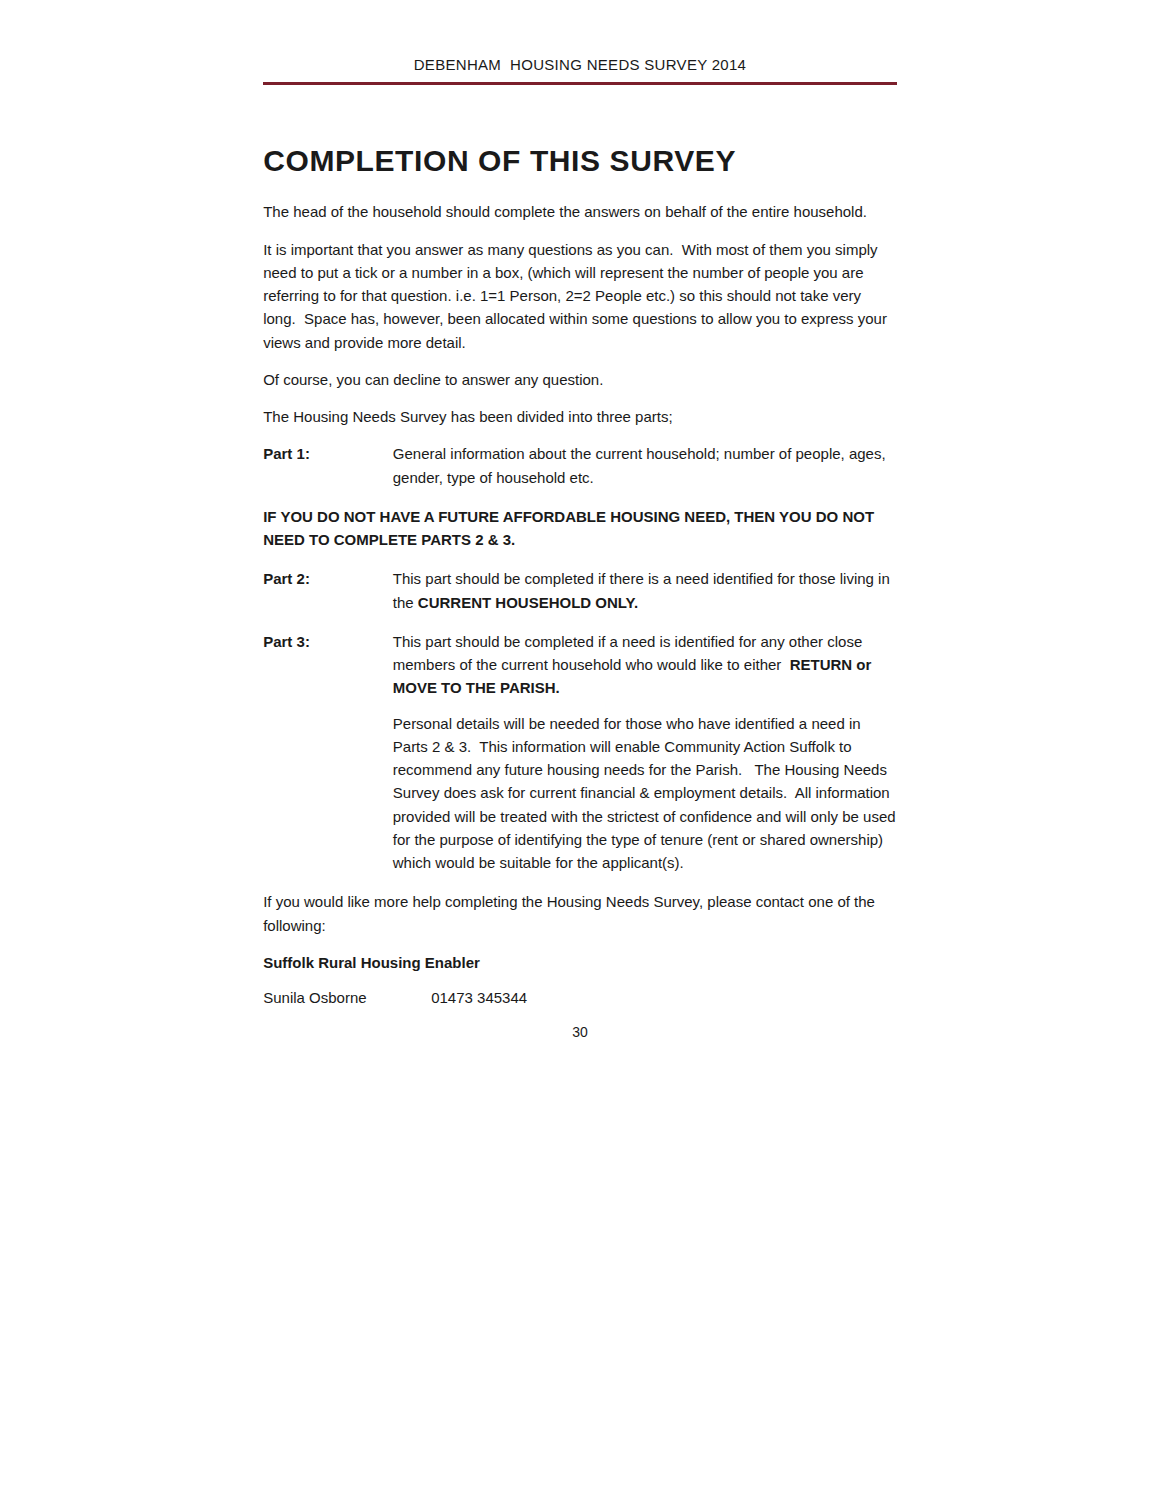DEBENHAM HOUSING NEEDS SURVEY 2014
COMPLETION OF THIS SURVEY
The head of the household should complete the answers on behalf of the entire household.
It is important that you answer as many questions as you can. With most of them you simply need to put a tick or a number in a box, (which will represent the number of people you are referring to for that question. i.e. 1=1 Person, 2=2 People etc.) so this should not take very long. Space has, however, been allocated within some questions to allow you to express your views and provide more detail.
Of course, you can decline to answer any question.
The Housing Needs Survey has been divided into three parts;
Part 1:
General information about the current household; number of people, ages, gender, type of household etc.
IF YOU DO NOT HAVE A FUTURE AFFORDABLE HOUSING NEED, THEN YOU DO NOT NEED TO COMPLETE PARTS 2 & 3.
Part 2:
This part should be completed if there is a need identified for those living in the CURRENT HOUSEHOLD ONLY.
Part 3:
This part should be completed if a need is identified for any other close members of the current household who would like to either RETURN or MOVE TO THE PARISH.
Personal details will be needed for those who have identified a need in Parts 2 & 3. This information will enable Community Action Suffolk to recommend any future housing needs for the Parish. The Housing Needs Survey does ask for current financial & employment details. All information provided will be treated with the strictest of confidence and will only be used for the purpose of identifying the type of tenure (rent or shared ownership) which would be suitable for the applicant(s).
If you would like more help completing the Housing Needs Survey, please contact one of the following:
Suffolk Rural Housing Enabler
Sunila Osborne
01473 345344
30